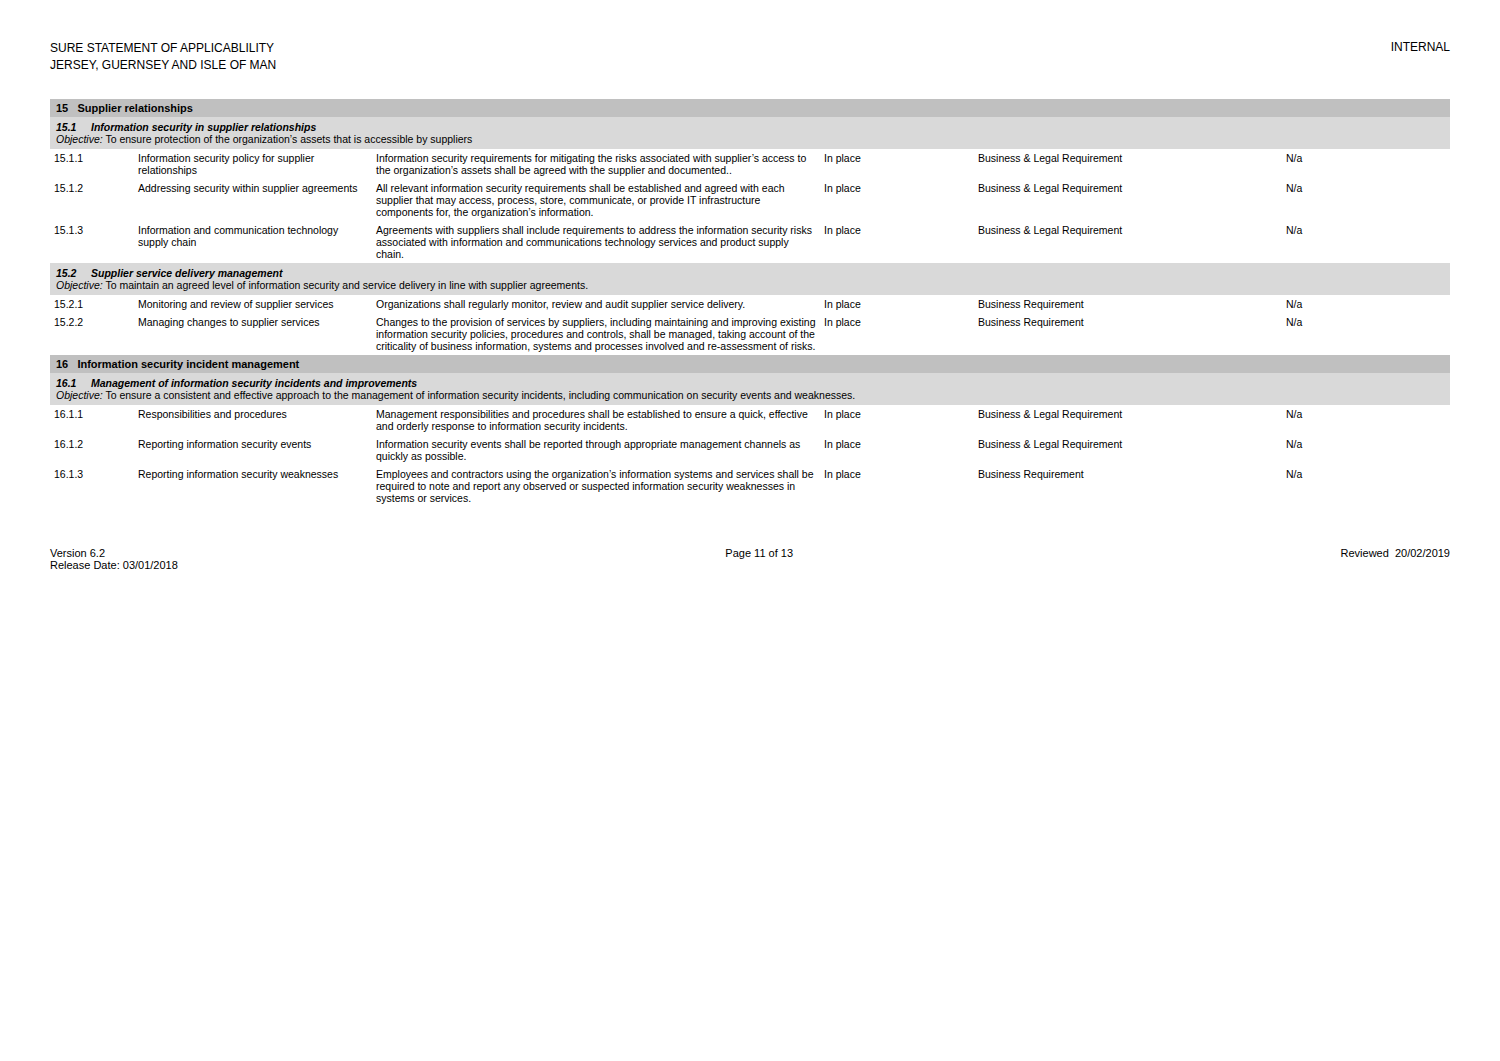SURE STATEMENT OF APPLICABLILITY
JERSEY, GUERNSEY AND ISLE OF MAN
INTERNAL
| 15 Supplier relationships |
| 15.1 Information security in supplier relationships Objective: To ensure protection of the organization’s assets that is accessible by suppliers |
| 15.1.1 | Information security policy for supplier relationships | Information security requirements for mitigating the risks associated with supplier’s access to the organization’s assets shall be agreed with the supplier and documented.. | In place | Business & Legal Requirement | N/a |
| 15.1.2 | Addressing security within supplier agreements | All relevant information security requirements shall be established and agreed with each supplier that may access, process, store, communicate, or provide IT infrastructure components for, the organization’s information. | In place | Business & Legal Requirement | N/a |
| 15.1.3 | Information and communication technology supply chain | Agreements with suppliers shall include requirements to address the information security risks associated with information and communications technology services and product supply chain. | In place | Business & Legal Requirement | N/a |
| 15.2 Supplier service delivery management Objective: To maintain an agreed level of information security and service delivery in line with supplier agreements. |
| 15.2.1 | Monitoring and review of supplier services | Organizations shall regularly monitor, review and audit supplier service delivery. | In place | Business Requirement | N/a |
| 15.2.2 | Managing changes to supplier services | Changes to the provision of services by suppliers, including maintaining and improving existing information security policies, procedures and controls, shall be managed, taking account of the criticality of business information, systems and processes involved and re-assessment of risks. | In place | Business Requirement | N/a |
| 16 Information security incident management |
| 16.1 Management of information security incidents and improvements Objective: To ensure a consistent and effective approach to the management of information security incidents, including communication on security events and weaknesses. |
| 16.1.1 | Responsibilities and procedures | Management responsibilities and procedures shall be established to ensure a quick, effective and orderly response to information security incidents. | In place | Business & Legal Requirement | N/a |
| 16.1.2 | Reporting information security events | Information security events shall be reported through appropriate management channels as quickly as possible. | In place | Business & Legal Requirement | N/a |
| 16.1.3 | Reporting information security weaknesses | Employees and contractors using the organization’s information systems and services shall be required to note and report any observed or suspected information security weaknesses in systems or services. | In place | Business Requirement | N/a |
Version 6.2
Release Date: 03/01/2018
Page 11 of 13
Reviewed 20/02/2019